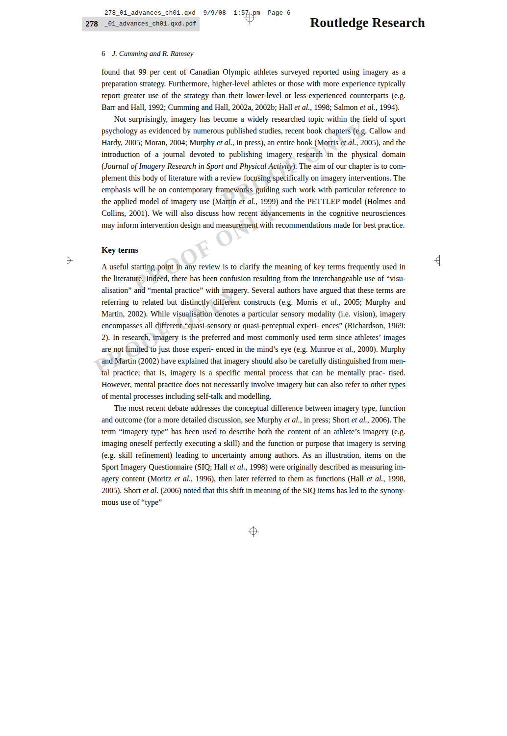278_01_advances_ch01.qxd 9/9/08 1:57 pm Page 6
278
_01_advances_ch01.qxd.pdf
Routledge Research
6 J. Cumming and R. Ramsey
found that 99 per cent of Canadian Olympic athletes surveyed reported using imagery as a preparation strategy. Furthermore, higher-level athletes or those with more experience typically report greater use of the strategy than their lower-level or less-experienced counterparts (e.g. Barr and Hall, 1992; Cumming and Hall, 2002a, 2002b; Hall et al., 1998; Salmon et al., 1994).
Not surprisingly, imagery has become a widely researched topic within the field of sport psychology as evidenced by numerous published studies, recent book chapters (e.g. Callow and Hardy, 2005; Moran, 2004; Murphy et al., in press), an entire book (Morris et al., 2005), and the introduction of a journal devoted to publishing imagery research in the physical domain (Journal of Imagery Research in Sport and Physical Activity). The aim of our chapter is to complement this body of literature with a review focusing specifically on imagery interventions. The emphasis will be on contemporary frameworks guiding such work with particular reference to the applied model of imagery use (Martin et al., 1999) and the PETTLEP model (Holmes and Collins, 2001). We will also discuss how recent advancements in the cognitive neurosciences may inform intervention design and measurement with recommendations made for best practice.
Key terms
A useful starting point in any review is to clarify the meaning of key terms frequently used in the literature. Indeed, there has been confusion resulting from the interchangeable use of “visualisation” and “mental practice” with imagery. Several authors have argued that these terms are referring to related but distinctly different constructs (e.g. Morris et al., 2005; Murphy and Martin, 2002). While visualisation denotes a particular sensory modality (i.e. vision), imagery encompasses all different “quasi-sensory or quasi-perceptual experi- ences” (Richardson, 1969: 2). In research, imagery is the preferred and most commonly used term since athletes’ images are not limited to just those experi- enced in the mind’s eye (e.g. Munroe et al., 2000). Murphy and Martin (2002) have explained that imagery should also be carefully distinguished from mental practice; that is, imagery is a specific mental process that can be mentally prac- tised. However, mental practice does not necessarily involve imagery but can also refer to other types of mental processes including self-talk and modelling.
The most recent debate addresses the conceptual difference between imagery type, function and outcome (for a more detailed discussion, see Murphy et al., in press; Short et al., 2006). The term “imagery type” has been used to describe both the content of an athlete’s imagery (e.g. imaging oneself perfectly executing a skill) and the function or purpose that imagery is serving (e.g. skill refinement) leading to uncertainty among authors. As an illustration, items on the Sport Imagery Questionnaire (SIQ; Hall et al., 1998) were originally described as measuring imagery content (Moritz et al., 1996), then later referred to them as functions (Hall et al., 1998, 2005). Short et al. (2006) noted that this shift in meaning of the SIQ items has led to the synonymous use of “type”
PROOF ONLY PROOF ONLY PROOF ONLY